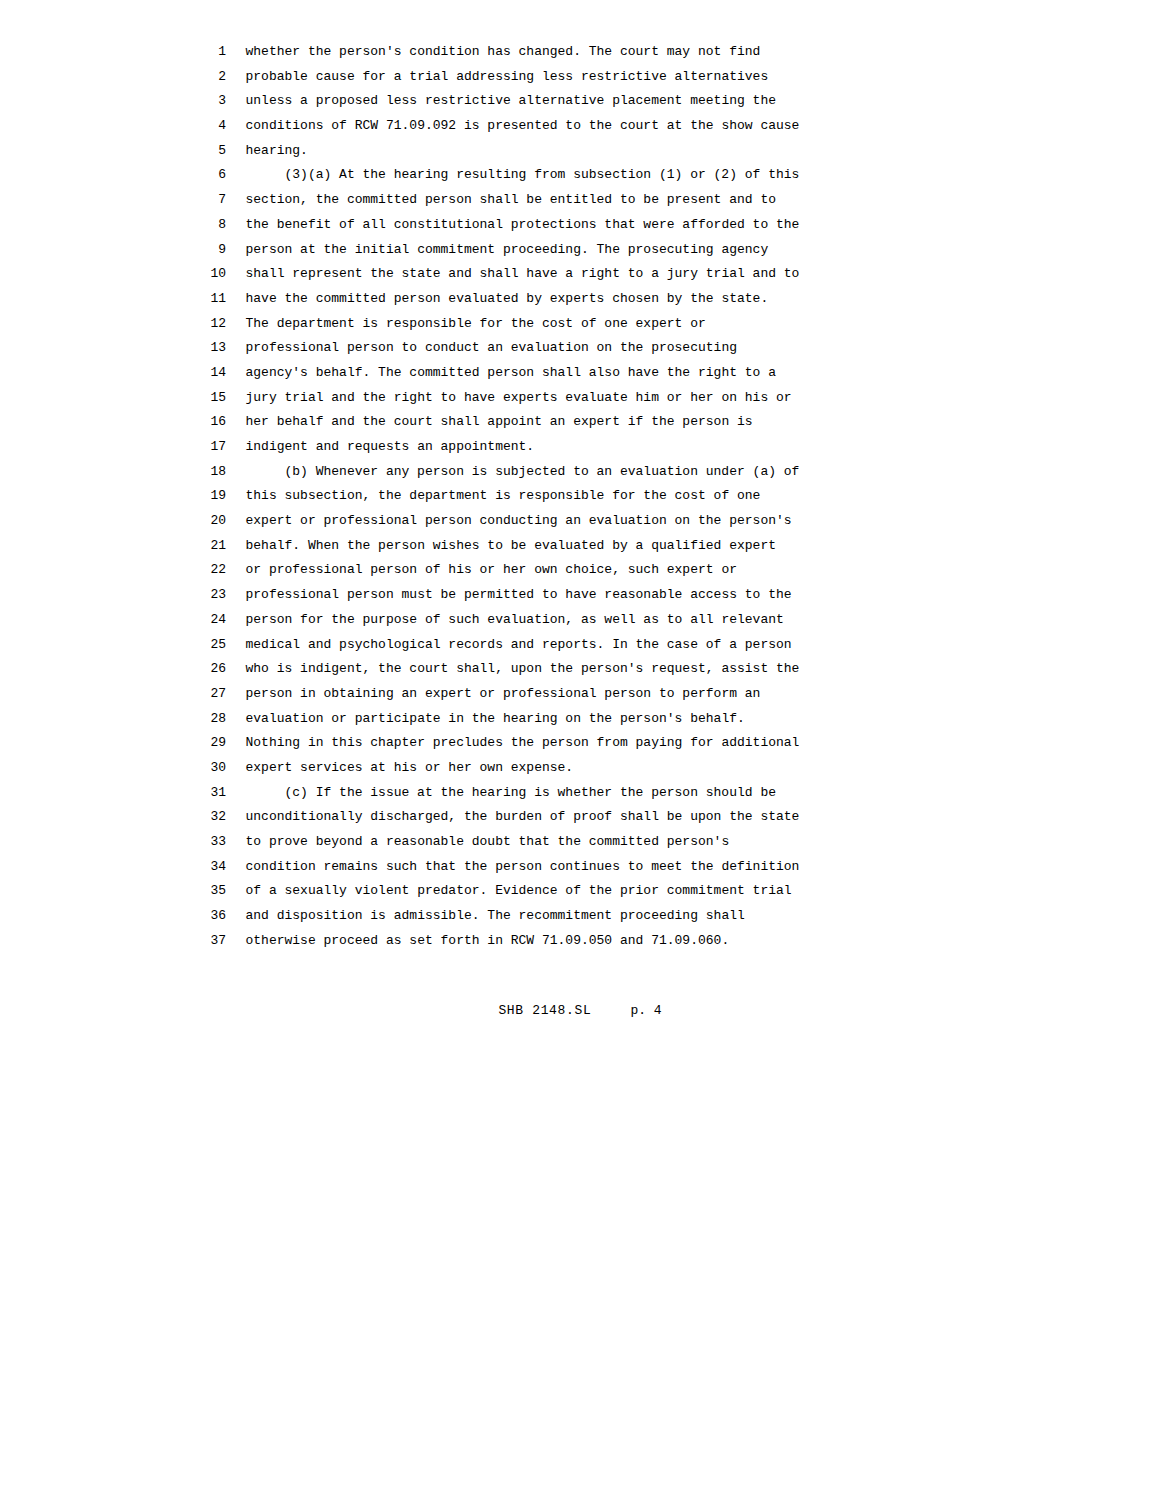whether the person's condition has changed. The court may not find
probable cause for a trial addressing less restrictive alternatives
unless a proposed less restrictive alternative placement meeting the
conditions of RCW 71.09.092 is presented to the court at the show cause
hearing.
(3)(a) At the hearing resulting from subsection (1) or (2) of this
section, the committed person shall be entitled to be present and to
the benefit of all constitutional protections that were afforded to the
person at the initial commitment proceeding. The prosecuting agency
shall represent the state and shall have a right to a jury trial and to
have the committed person evaluated by experts chosen by the state.
The department is responsible for the cost of one expert or
professional person to conduct an evaluation on the prosecuting
agency's behalf. The committed person shall also have the right to a
jury trial and the right to have experts evaluate him or her on his or
her behalf and the court shall appoint an expert if the person is
indigent and requests an appointment.
(b) Whenever any person is subjected to an evaluation under (a) of
this subsection, the department is responsible for the cost of one
expert or professional person conducting an evaluation on the person's
behalf. When the person wishes to be evaluated by a qualified expert
or professional person of his or her own choice, such expert or
professional person must be permitted to have reasonable access to the
person for the purpose of such evaluation, as well as to all relevant
medical and psychological records and reports. In the case of a person
who is indigent, the court shall, upon the person's request, assist the
person in obtaining an expert or professional person to perform an
evaluation or participate in the hearing on the person's behalf.
Nothing in this chapter precludes the person from paying for additional
expert services at his or her own expense.
(c) If the issue at the hearing is whether the person should be
unconditionally discharged, the burden of proof shall be upon the state
to prove beyond a reasonable doubt that the committed person's
condition remains such that the person continues to meet the definition
of a sexually violent predator. Evidence of the prior commitment trial
and disposition is admissible. The recommitment proceeding shall
otherwise proceed as set forth in RCW 71.09.050 and 71.09.060.
SHB 2148.SL p. 4